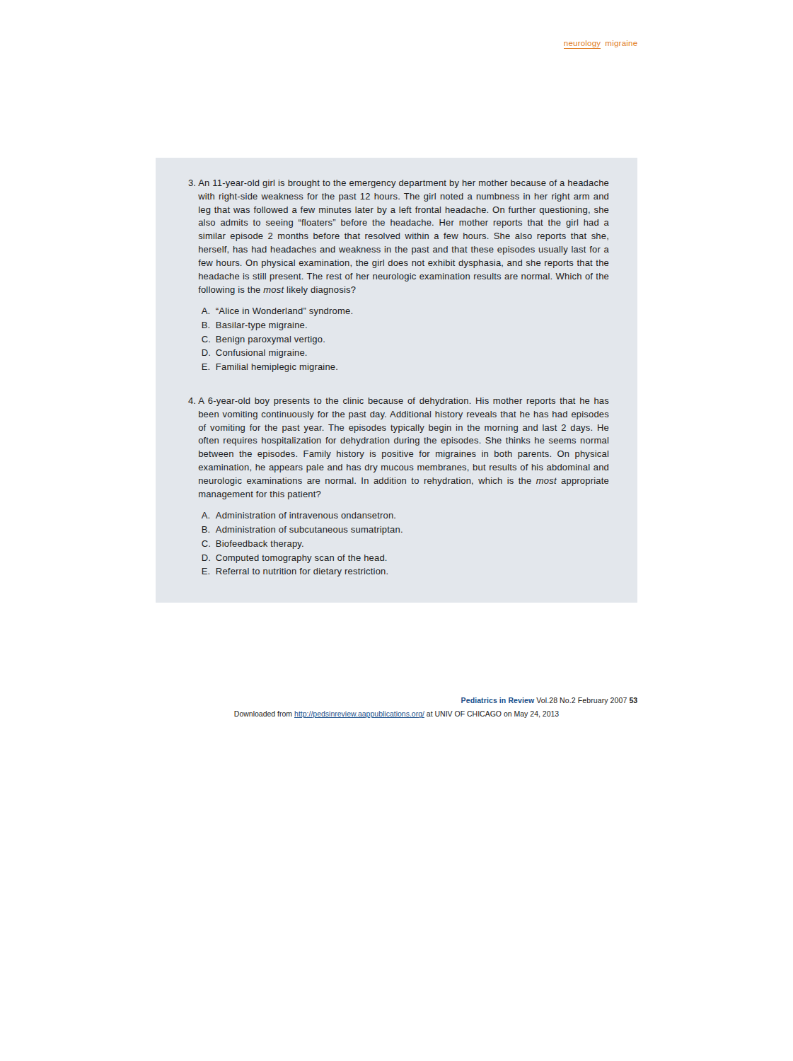neurology migraine
3.
An 11-year-old girl is brought to the emergency department by her mother because of a headache with right-side weakness for the past 12 hours. The girl noted a numbness in her right arm and leg that was followed a few minutes later by a left frontal headache. On further questioning, she also admits to seeing “floaters” before the headache. Her mother reports that the girl had a similar episode 2 months before that resolved within a few hours. She also reports that she, herself, has had headaches and weakness in the past and that these episodes usually last for a few hours. On physical examination, the girl does not exhibit dysphasia, and she reports that the headache is still present. The rest of her neurologic examination results are normal. Which of the following is the most likely diagnosis?
A.“Alice in Wonderland” syndrome.
B. Basilar-type migraine.
C. Benign paroxymal vertigo.
D. Confusional migraine.
E. Familial hemiplegic migraine.
4.
A 6-year-old boy presents to the clinic because of dehydration. His mother reports that he has been vomiting continuously for the past day. Additional history reveals that he has had episodes of vomiting for the past year. The episodes typically begin in the morning and last 2 days. He often requires hospitalization for dehydration during the episodes. She thinks he seems normal between the episodes. Family history is positive for migraines in both parents. On physical examination, he appears pale and has dry mucous membranes, but results of his abdominal and neurologic examinations are normal. In addition to rehydration, which is the most appropriate management for this patient?
A. Administration of intravenous ondansetron.
B. Administration of subcutaneous sumatriptan.
C. Biofeedback therapy.
D. Computed tomography scan of the head.
E. Referral to nutrition for dietary restriction.
Pediatrics in Review Vol.28 No.2 February 2007 53
Downloaded from http://pedsinreview.aappublications.org/ at UNIV OF CHICAGO on May 24, 2013